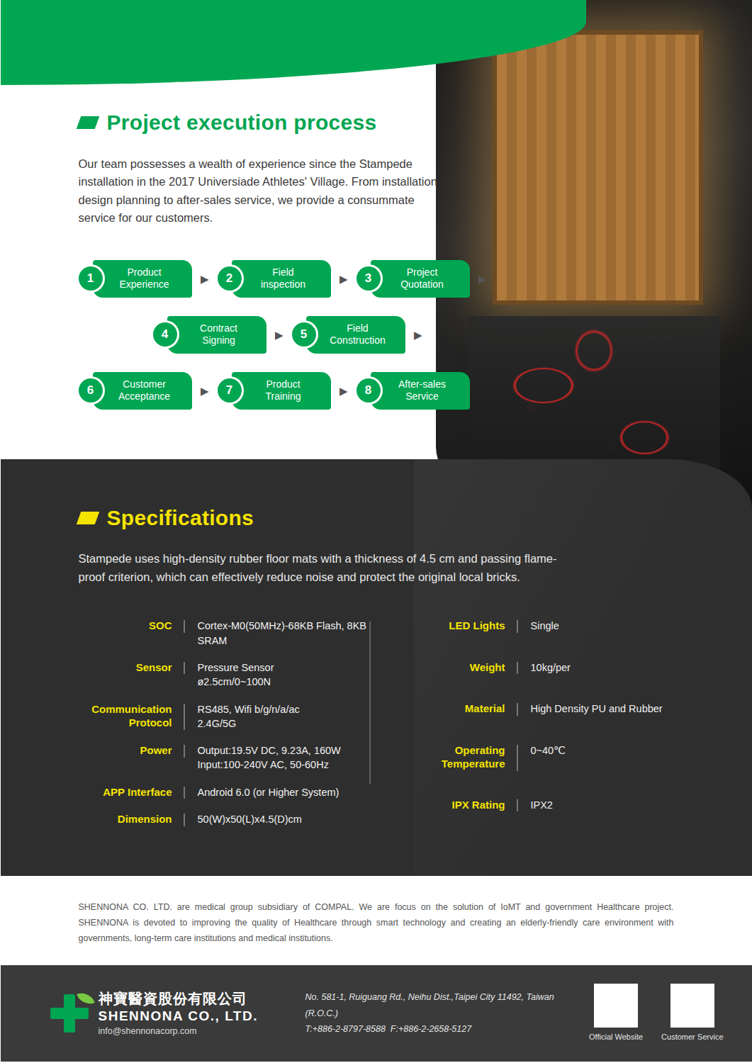Project execution process
Our team possesses a wealth of experience since the Stampede installation in the 2017 Universiade Athletes' Village. From installation design planning to after-sales service, we provide a consummate service for our customers.
1 Product
Experience
▶
2 Field
inspection
▶
3 Project
Quotation
▶
4 Contract
Signing
▶
5 Field
Construction
▶
6 Customer
Acceptance
▶
7 Product
Training
▶
8 After-sales
Service
Specifications
Stampede uses high-density rubber floor mats with a thickness of 4.5 cm and passing flame-proof criterion, which can effectively reduce noise and protect the original local bricks.
SOC
Cortex-M0(50MHz)-68KB Flash, 8KB SRAM
Sensor
Pressure Sensor
ø2.5cm/0~100N
Communication
Protocol
RS485, Wifi b/g/n/a/ac
2.4G/5G
Power
Output:19.5V DC, 9.23A, 160W
Input:100-240V AC, 50-60Hz
APP Interface
Android 6.0 (or Higher System)
Dimension
50(W)x50(L)x4.5(D)cm
LED Lights
Single
Weight
10kg/per
Material
High Density PU and Rubber
Operating
Temperature
0~40℃
IPX Rating
IPX2
SHENNONA CO. LTD. are medical group subsidiary of COMPAL. We are focus on the solution of IoMT and government Healthcare project. SHENNONA is devoted to improving the quality of Healthcare through smart technology and creating an elderly-friendly care environment with governments, long-term care institutions and medical institutions.
神寶醫資股份有限公司
SHENNONA CO., LTD.
info@shennonacorp.com
No. 581-1, Ruiguang Rd., Neihu Dist.,Taipei City 11492, Taiwan (R.O.C.)
T:+886-2-8797-8588 F:+886-2-2658-5127
Official Website
Customer Service